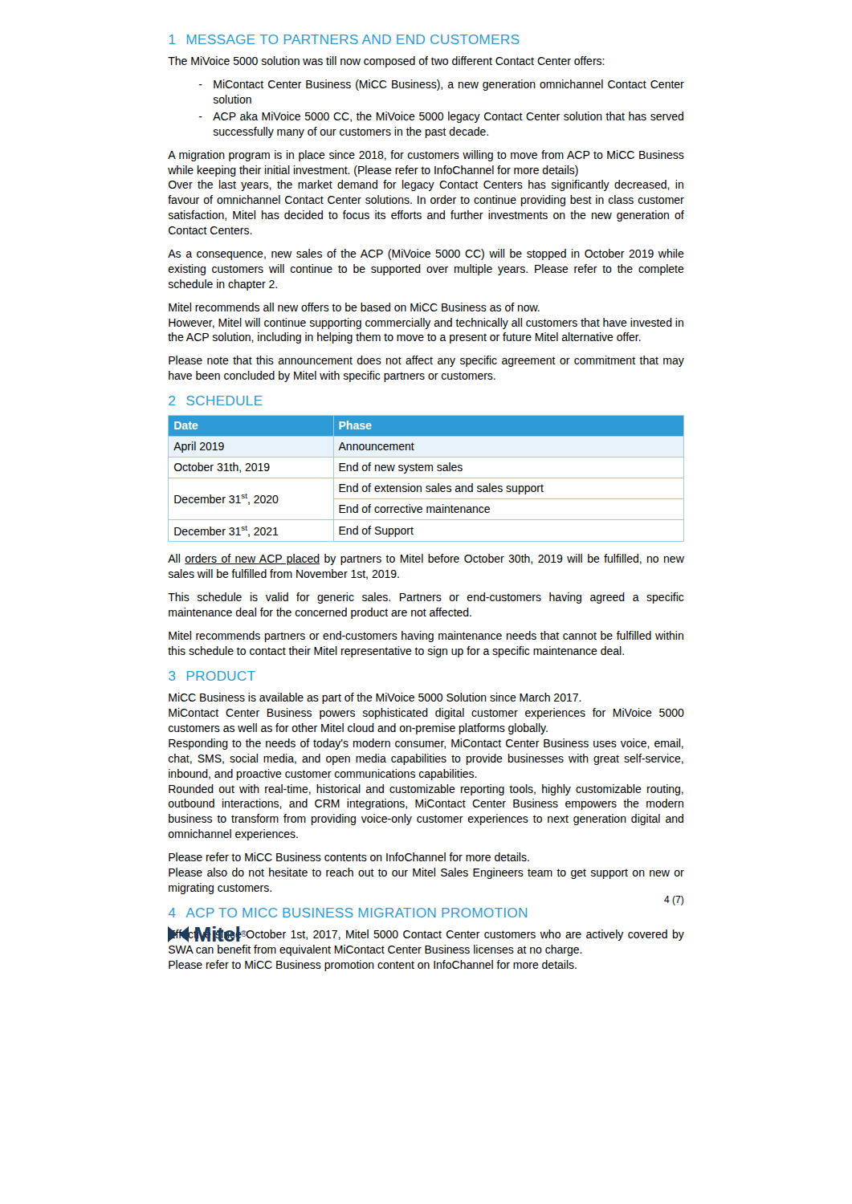1 MESSAGE TO PARTNERS AND END CUSTOMERS
The MiVoice 5000 solution was till now composed of two different Contact Center offers:
MiContact Center Business (MiCC Business), a new generation omnichannel Contact Center solution
ACP aka MiVoice 5000 CC, the MiVoice 5000 legacy Contact Center solution that has served successfully many of our customers in the past decade.
A migration program is in place since 2018, for customers willing to move from ACP to MiCC Business while keeping their initial investment. (Please refer to InfoChannel for more details)
Over the last years, the market demand for legacy Contact Centers has significantly decreased, in favour of omnichannel Contact Center solutions. In order to continue providing best in class customer satisfaction, Mitel has decided to focus its efforts and further investments on the new generation of Contact Centers.
As a consequence, new sales of the ACP (MiVoice 5000 CC) will be stopped in October 2019 while existing customers will continue to be supported over multiple years. Please refer to the complete schedule in chapter 2.
Mitel recommends all new offers to be based on MiCC Business as of now.
However, Mitel will continue supporting commercially and technically all customers that have invested in the ACP solution, including in helping them to move to a present or future Mitel alternative offer.
Please note that this announcement does not affect any specific agreement or commitment that may have been concluded by Mitel with specific partners or customers.
2 SCHEDULE
| Date | Phase |
| --- | --- |
| April 2019 | Announcement |
| October 31th, 2019 | End of new system sales |
| December 31 st , 2020 | End of extension sales and sales support |
| End of corrective maintenance |
| December 31 st , 2021 | End of Support |
All orders of new ACP placed by partners to Mitel before October 30th, 2019 will be fulfilled, no new sales will be fulfilled from November 1st, 2019.
This schedule is valid for generic sales. Partners or end-customers having agreed a specific maintenance deal for the concerned product are not affected.
Mitel recommends partners or end-customers having maintenance needs that cannot be fulfilled within this schedule to contact their Mitel representative to sign up for a specific maintenance deal.
3 PRODUCT
MiCC Business is available as part of the MiVoice 5000 Solution since March 2017.
MiContact Center Business powers sophisticated digital customer experiences for MiVoice 5000 customers as well as for other Mitel cloud and on-premise platforms globally.
Responding to the needs of today's modern consumer, MiContact Center Business uses voice, email, chat, SMS, social media, and open media capabilities to provide businesses with great self-service, inbound, and proactive customer communications capabilities.
Rounded out with real-time, historical and customizable reporting tools, highly customizable routing, outbound interactions, and CRM integrations, MiContact Center Business empowers the modern business to transform from providing voice-only customer experiences to next generation digital and omnichannel experiences.
Please refer to MiCC Business contents on InfoChannel for more details.
Please also do not hesitate to reach out to our Mitel Sales Engineers team to get support on new or migrating customers.
4 ACP TO MICC BUSINESS MIGRATION PROMOTION
Effective since October 1st, 2017, Mitel 5000 Contact Center customers who are actively covered by SWA can benefit from equivalent MiContact Center Business licenses at no charge.
Please refer to MiCC Business promotion content on InfoChannel for more details.
4 (7)
Mitel®